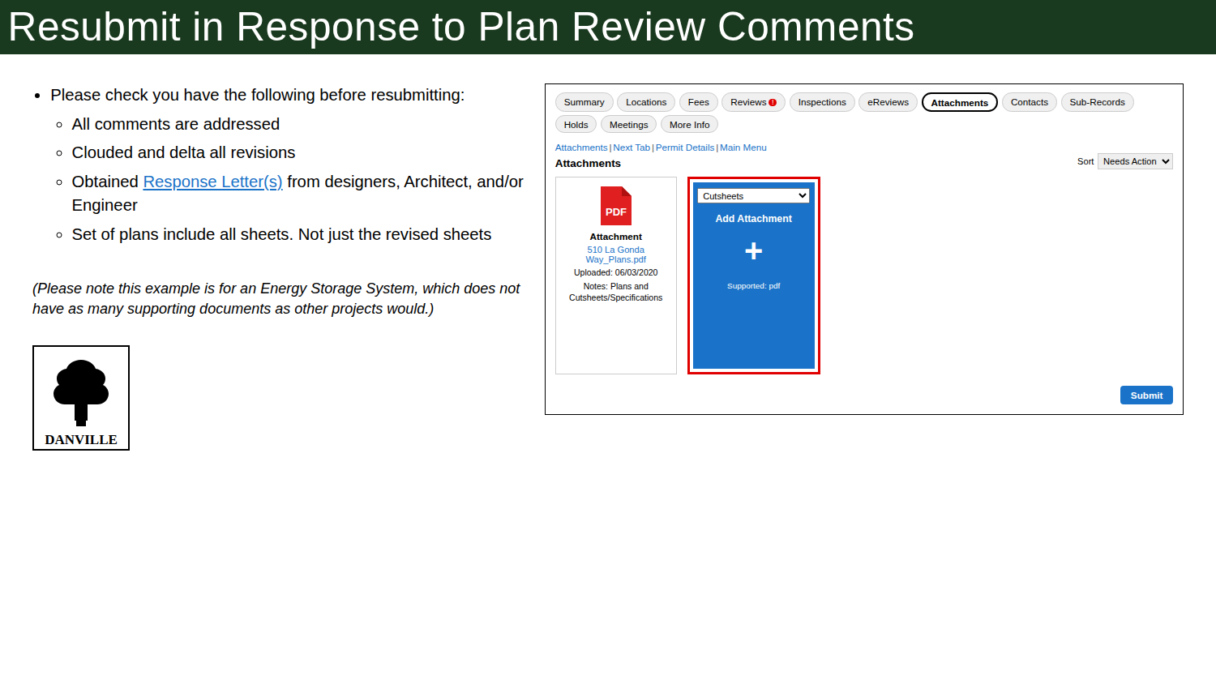Resubmit in Response to Plan Review Comments
Please check you have the following before resubmitting:
All comments are addressed
Clouded and delta all revisions
Obtained Response Letter(s) from designers, Architect, and/or Engineer
Set of plans include all sheets. Not just the revised sheets
(Please note this example is for an Energy Storage System, which does not have as many supporting documents as other projects would.)
DANVILLE
Summary Locations Fees Reviews! Inspections eReviews Attachments Contacts Sub-Records Holds Meetings More Info
Attachments|Next Tab|Permit Details|Main Menu
Attachments
Sort Needs Action
PDF Attachment
510 La Gonda Way_Plans.pdf
Uploaded: 06/03/2020
Notes: Plans and Cutsheets/Specifications
Cutsheets
Add Attachment
+
Supported: pdf
Submit